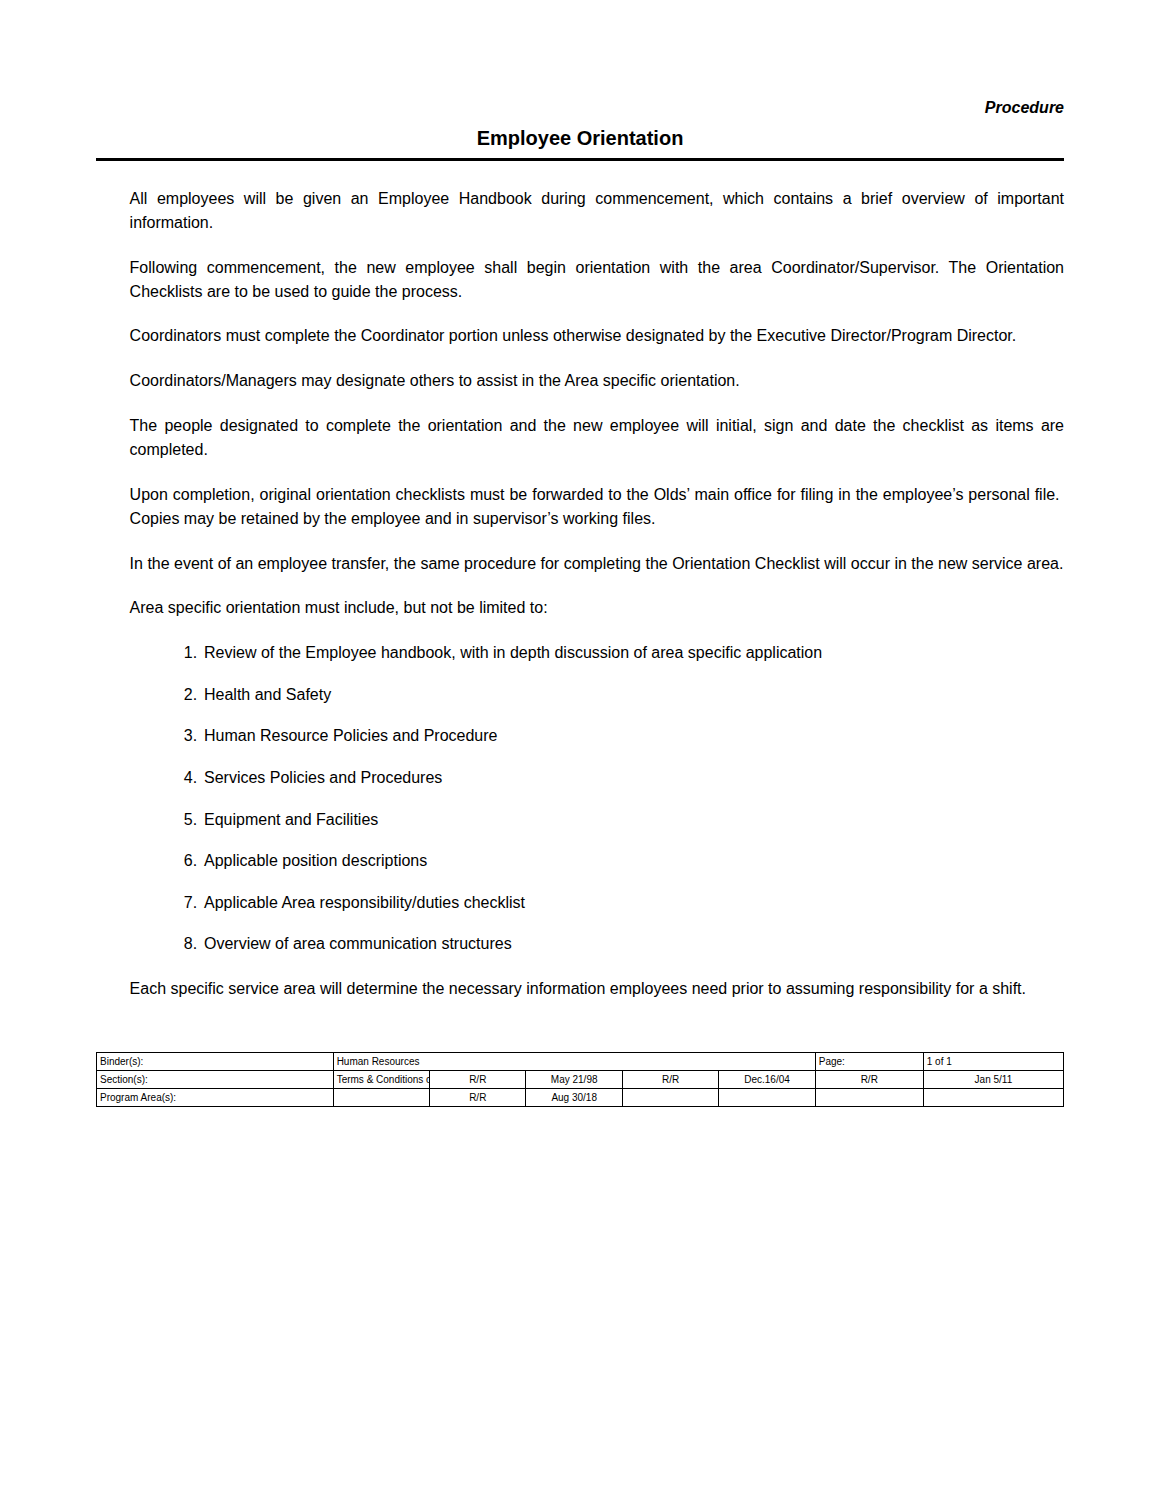Procedure
Employee Orientation
All employees will be given an Employee Handbook during commencement, which contains a brief overview of important information.
Following commencement, the new employee shall begin orientation with the area Coordinator/Supervisor. The Orientation Checklists are to be used to guide the process.
Coordinators must complete the Coordinator portion unless otherwise designated by the Executive Director/Program Director.
Coordinators/Managers may designate others to assist in the Area specific orientation.
The people designated to complete the orientation and the new employee will initial, sign and date the checklist as items are completed.
Upon completion, original orientation checklists must be forwarded to the Olds’ main office for filing in the employee’s personal file. Copies may be retained by the employee and in supervisor’s working files.
In the event of an employee transfer, the same procedure for completing the Orientation Checklist will occur in the new service area.
Area specific orientation must include, but not be limited to:
Review of the Employee handbook, with in depth discussion of area specific application
Health and Safety
Human Resource Policies and Procedure
Services Policies and Procedures
Equipment and Facilities
Applicable position descriptions
Applicable Area responsibility/duties checklist
Overview of area communication structures
Each specific service area will determine the necessary information employees need prior to assuming responsibility for a shift.
| Binder(s): | Human Resources | Page: | 1 of 1 |
| Section(s): | Terms & Conditions of Employment | R/R | May 21/98 | R/R | Dec.16/04 | R/R | Jan 5/11 |
| Program Area(s): | | R/R | Aug 30/18 | | | | |